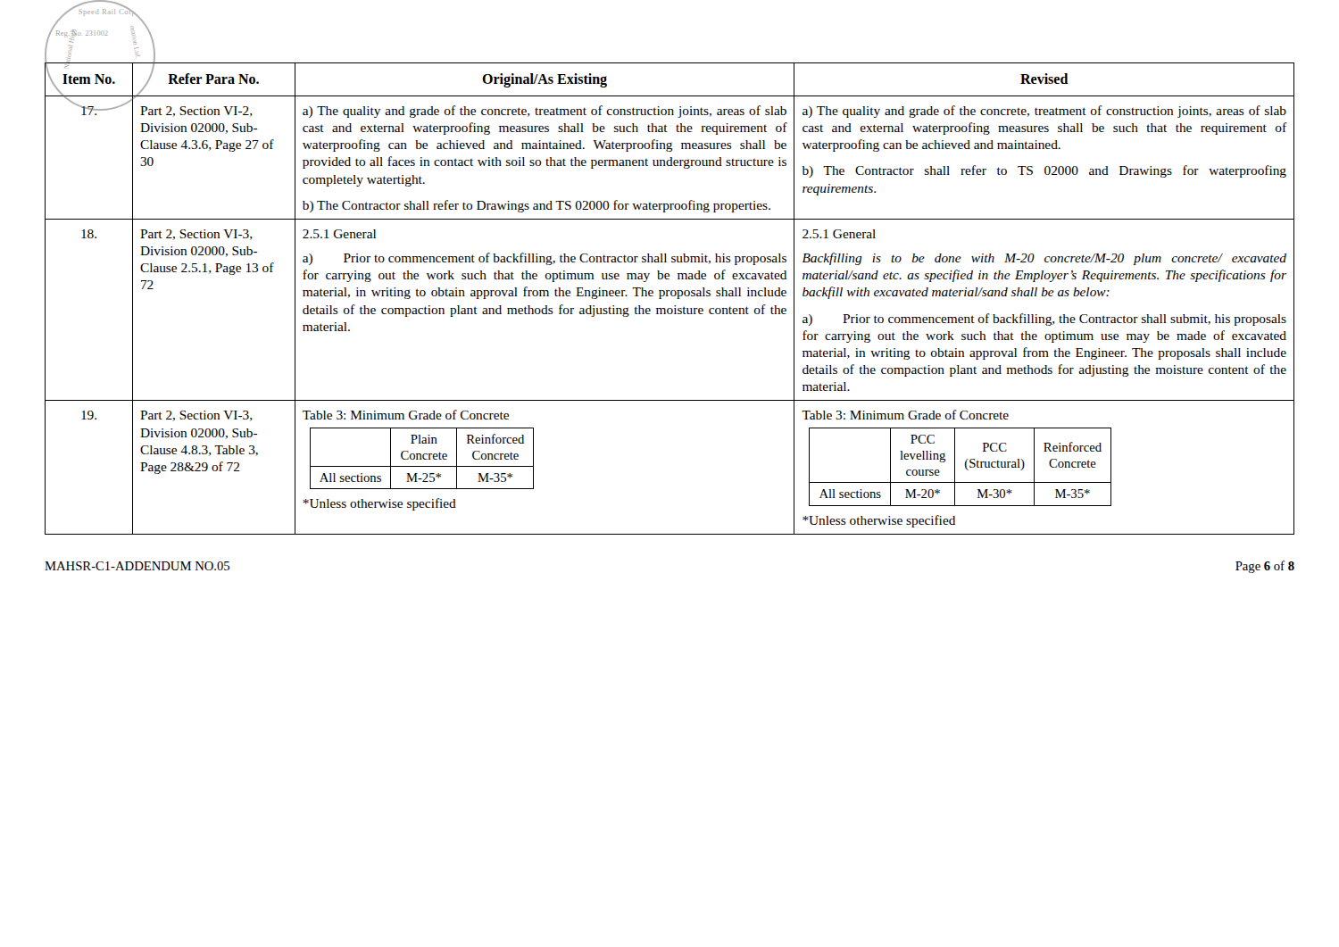Speed Rail Corp
National High
oration Ltd.
Reg. No. 231002
| Item No. | Refer Para No. | Original/As Existing | Revised |
| --- | --- | --- | --- |
| 17. | Part 2, Section VI-2, Division 02000, Sub-Clause 4.3.6, Page 27 of 30 | a) The quality and grade of the concrete, treatment of construction joints, areas of slab cast and external waterproofing measures shall be such that the requirement of waterproofing can be achieved and maintained. Waterproofing measures shall be provided to all faces in contact with soil so that the permanent underground structure is completely watertight. b) The Contractor shall refer to Drawings and TS 02000 for waterproofing properties. | a) The quality and grade of the concrete, treatment of construction joints, areas of slab cast and external waterproofing measures shall be such that the requirement of waterproofing can be achieved and maintained. b) The Contractor shall refer to TS 02000 and Drawings for waterproofing requirements . |
| 18. | Part 2, Section VI-3, Division 02000, Sub-Clause 2.5.1, Page 13 of 72 | 2.5.1 General a) Prior to commencement of backfilling, the Contractor shall submit, his proposals for carrying out the work such that the optimum use may be made of excavated material, in writing to obtain approval from the Engineer. The proposals shall include details of the compaction plant and methods for adjusting the moisture content of the material. | 2.5.1 General Backfilling is to be done with M-20 concrete/M-20 plum concrete/ excavated material/sand etc. as specified in the Employer’s Requirements. The specifications for backfill with excavated material/sand shall be as below: a) Prior to commencement of backfilling, the Contractor shall submit, his proposals for carrying out the work such that the optimum use may be made of excavated material, in writing to obtain approval from the Engineer. The proposals shall include details of the compaction plant and methods for adjusting the moisture content of the material. |
| 19. | Part 2, Section VI-3, Division 02000, Sub-Clause 4.8.3, Table 3, Page 28&29 of 72 | Table 3: Minimum Grade of Concrete / / Plain Concrete / Reinforced Concrete / / All sections / M-25* / M-35* / *Unless otherwise specified | Table 3: Minimum Grade of Concrete / / PCC levelling course / PCC (Structural) / Reinforced Concrete / / All sections / M-20* / M-30* / M-35* / *Unless otherwise specified |
MAHSR-C1-ADDENDUM NO.05
Page 6 of 8